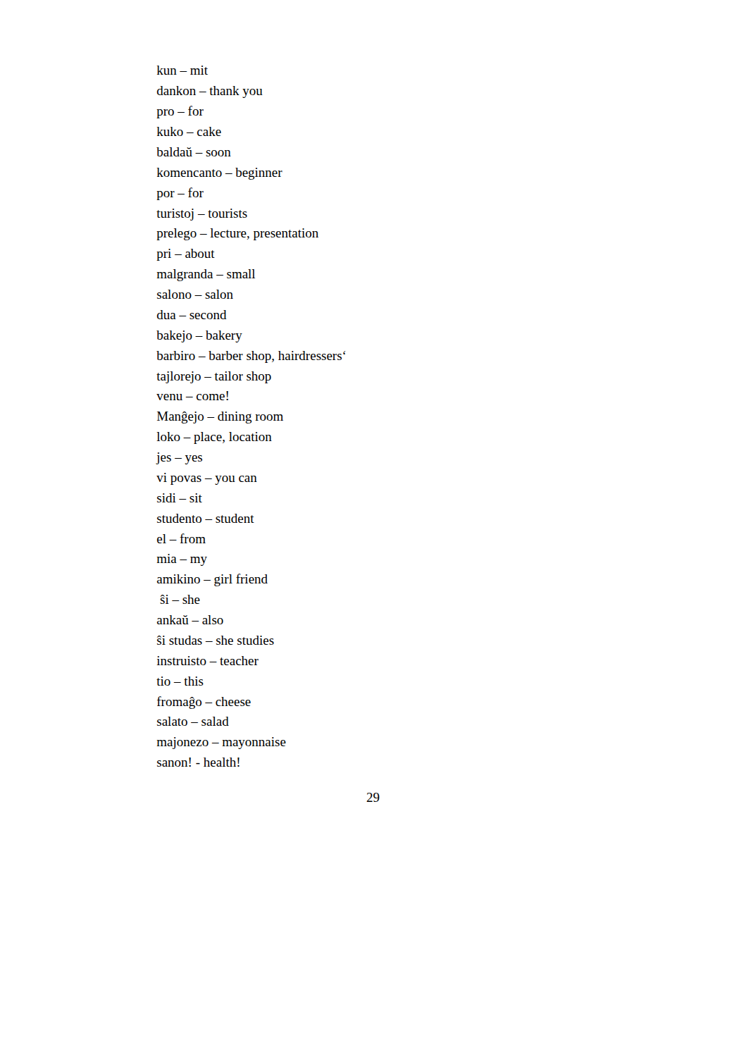kun – mit
dankon – thank you
pro – for
kuko – cake
baldaŭ – soon
komencanto – beginner
por – for
turistoj – tourists
prelego – lecture, presentation
pri – about
malgranda – small
salono – salon
dua – second
bakejo – bakery
barbiro – barber shop, hairdressers‘
tajlorejo – tailor shop
venu – come!
Manĝejo – dining room
loko – place, location
jes – yes
vi povas – you can
sidi – sit
studento – student
el – from
mia – my
amikino – girl friend
ŝi – she
ankaŭ – also
ŝi studas – she studies
instruisto – teacher
tio – this
fromaĝo – cheese
salato – salad
majonezo – mayonnaise
sanon! - health!
29